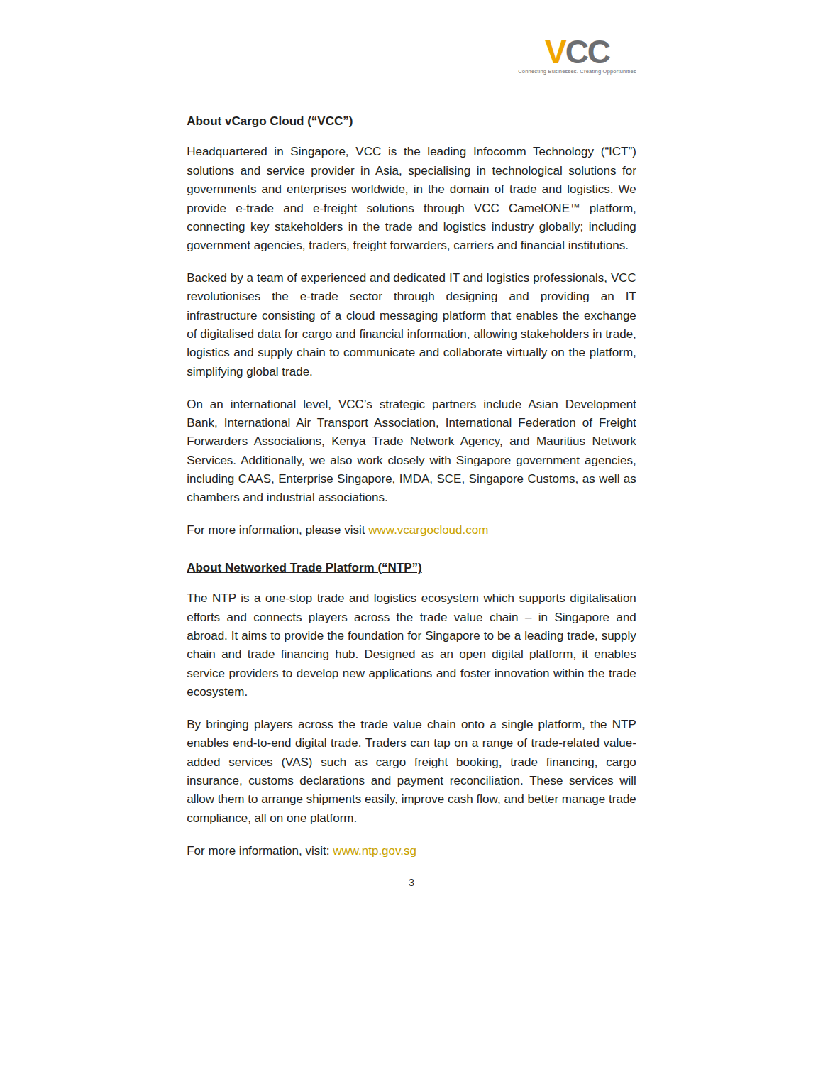VCC
Connecting Businesses. Creating Opportunities
About vCargo Cloud (“VCC”)
Headquartered in Singapore, VCC is the leading Infocomm Technology (“ICT”) solutions and service provider in Asia, specialising in technological solutions for governments and enterprises worldwide, in the domain of trade and logistics. We provide e-trade and e-freight solutions through VCC CamelONE™ platform, connecting key stakeholders in the trade and logistics industry globally; including government agencies, traders, freight forwarders, carriers and financial institutions.
Backed by a team of experienced and dedicated IT and logistics professionals, VCC revolutionises the e-trade sector through designing and providing an IT infrastructure consisting of a cloud messaging platform that enables the exchange of digitalised data for cargo and financial information, allowing stakeholders in trade, logistics and supply chain to communicate and collaborate virtually on the platform, simplifying global trade.
On an international level, VCC’s strategic partners include Asian Development Bank, International Air Transport Association, International Federation of Freight Forwarders Associations, Kenya Trade Network Agency, and Mauritius Network Services. Additionally, we also work closely with Singapore government agencies, including CAAS, Enterprise Singapore, IMDA, SCE, Singapore Customs, as well as chambers and industrial associations.
For more information, please visit www.vcargocloud.com
About Networked Trade Platform (“NTP”)
The NTP is a one-stop trade and logistics ecosystem which supports digitalisation efforts and connects players across the trade value chain – in Singapore and abroad. It aims to provide the foundation for Singapore to be a leading trade, supply chain and trade financing hub. Designed as an open digital platform, it enables service providers to develop new applications and foster innovation within the trade ecosystem.
By bringing players across the trade value chain onto a single platform, the NTP enables end-to-end digital trade. Traders can tap on a range of trade-related value-added services (VAS) such as cargo freight booking, trade financing, cargo insurance, customs declarations and payment reconciliation. These services will allow them to arrange shipments easily, improve cash flow, and better manage trade compliance, all on one platform.
For more information, visit: www.ntp.gov.sg
3